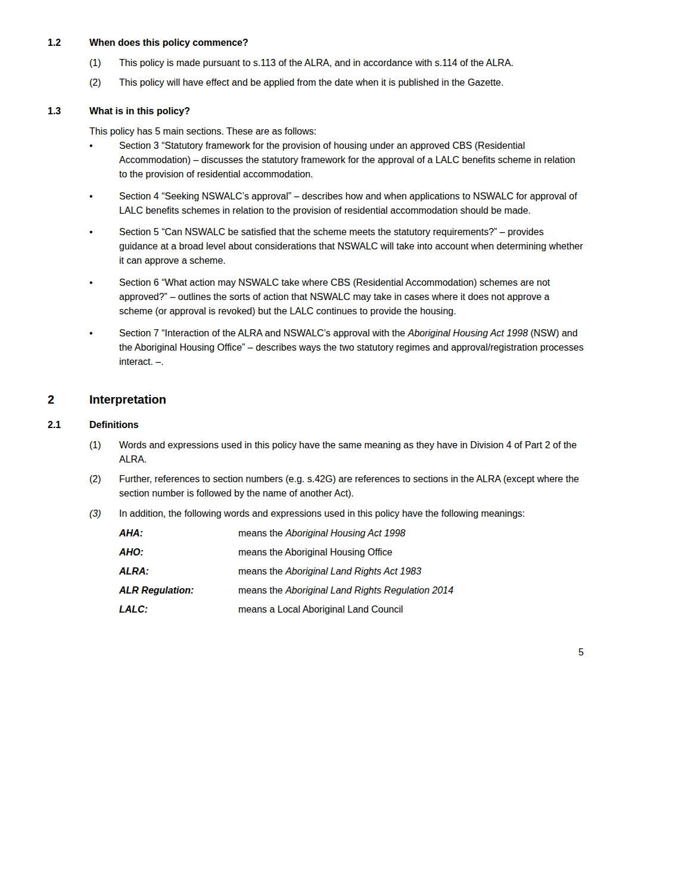1.2 When does this policy commence?
(1) This policy is made pursuant to s.113 of the ALRA, and in accordance with s.114 of the ALRA.
(2) This policy will have effect and be applied from the date when it is published in the Gazette.
1.3 What is in this policy?
This policy has 5 main sections. These are as follows:
• Section 3 “Statutory framework for the provision of housing under an approved CBS (Residential Accommodation) – discusses the statutory framework for the approval of a LALC benefits scheme in relation to the provision of residential accommodation.
• Section 4 “Seeking NSWALC’s approval” – describes how and when applications to NSWALC for approval of LALC benefits schemes in relation to the provision of residential accommodation should be made.
• Section 5 “Can NSWALC be satisfied that the scheme meets the statutory requirements?” – provides guidance at a broad level about considerations that NSWALC will take into account when determining whether it can approve a scheme.
• Section 6 “What action may NSWALC take where CBS (Residential Accommodation) schemes are not approved?” – outlines the sorts of action that NSWALC may take in cases where it does not approve a scheme (or approval is revoked) but the LALC continues to provide the housing.
• Section 7 “Interaction of the ALRA and NSWALC’s approval with the Aboriginal Housing Act 1998 (NSW) and the Aboriginal Housing Office” – describes ways the two statutory regimes and approval/registration processes interact. –.
2 Interpretation
2.1 Definitions
(1) Words and expressions used in this policy have the same meaning as they have in Division 4 of Part 2 of the ALRA.
(2) Further, references to section numbers (e.g. s.42G) are references to sections in the ALRA (except where the section number is followed by the name of another Act).
(3) In addition, the following words and expressions used in this policy have the following meanings:
AHA: means the Aboriginal Housing Act 1998
AHO: means the Aboriginal Housing Office
ALRA: means the Aboriginal Land Rights Act 1983
ALR Regulation: means the Aboriginal Land Rights Regulation 2014
LALC: means a Local Aboriginal Land Council
5